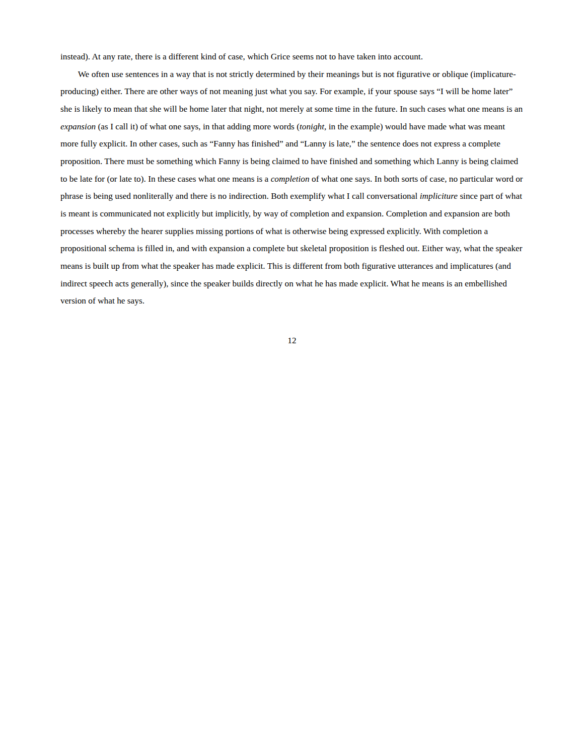instead). At any rate, there is a different kind of case, which Grice seems not to have taken into account.
We often use sentences in a way that is not strictly determined by their meanings but is not figurative or oblique (implicature-producing) either. There are other ways of not meaning just what you say. For example, if your spouse says “I will be home later” she is likely to mean that she will be home later that night, not merely at some time in the future. In such cases what one means is an expansion (as I call it) of what one says, in that adding more words (tonight, in the example) would have made what was meant more fully explicit. In other cases, such as “Fanny has finished” and “Lanny is late,” the sentence does not express a complete proposition. There must be something which Fanny is being claimed to have finished and something which Lanny is being claimed to be late for (or late to). In these cases what one means is a completion of what one says. In both sorts of case, no particular word or phrase is being used nonliterally and there is no indirection. Both exemplify what I call conversational impliciture since part of what is meant is communicated not explicitly but implicitly, by way of completion and expansion. Completion and expansion are both processes whereby the hearer supplies missing portions of what is otherwise being expressed explicitly. With completion a propositional schema is filled in, and with expansion a complete but skeletal proposition is fleshed out. Either way, what the speaker means is built up from what the speaker has made explicit. This is different from both figurative utterances and implicatures (and indirect speech acts generally), since the speaker builds directly on what he has made explicit. What he means is an embellished version of what he says.
12